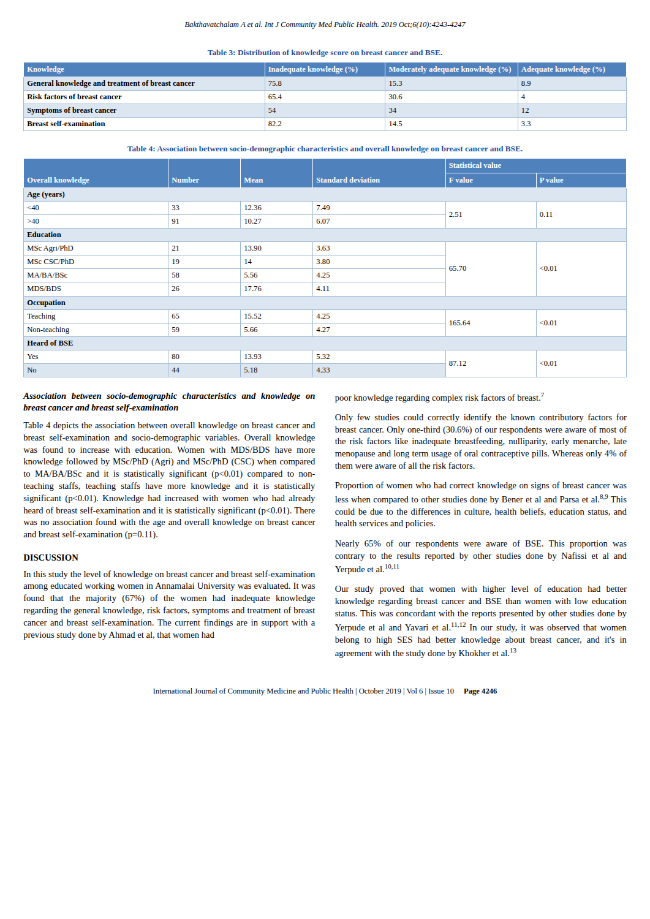Bakthavatchalam A et al. Int J Community Med Public Health. 2019 Oct;6(10):4243-4247
Table 3: Distribution of knowledge score on breast cancer and BSE.
| Knowledge | Inadequate knowledge (%) | Moderately adequate knowledge (%) | Adequate knowledge (%) |
| --- | --- | --- | --- |
| General knowledge and treatment of breast cancer | 75.8 | 15.3 | 8.9 |
| Risk factors of breast cancer | 65.4 | 30.6 | 4 |
| Symptoms of breast cancer | 54 | 34 | 12 |
| Breast self-examination | 82.2 | 14.5 | 3.3 |
Table 4: Association between socio-demographic characteristics and overall knowledge on breast cancer and BSE.
| Overall knowledge | Number | Mean | Standard deviation | Statistical value |
| --- | --- | --- | --- | --- |
| F value | P value |
| Age (years) |
| <40 | 33 | 12.36 | 7.49 | 2.51 | 0.11 |
| >40 | 91 | 10.27 | 6.07 |
| Education |
| MSc Agri/PhD | 21 | 13.90 | 3.63 | 65.70 | <0.01 |
| MSc CSC/PhD | 19 | 14 | 3.80 |
| MA/BA/BSc | 58 | 5.56 | 4.25 |
| MDS/BDS | 26 | 17.76 | 4.11 |
| Occupation |
| Teaching | 65 | 15.52 | 4.25 | 165.64 | <0.01 |
| Non-teaching | 59 | 5.66 | 4.27 |
| Heard of BSE |
| Yes | 80 | 13.93 | 5.32 | 87.12 | <0.01 |
| No | 44 | 5.18 | 4.33 |
Association between socio-demographic characteristics and knowledge on breast cancer and breast self-examination
Table 4 depicts the association between overall knowledge on breast cancer and breast self-examination and socio-demographic variables. Overall knowledge was found to increase with education. Women with MDS/BDS have more knowledge followed by MSc/PhD (Agri) and MSc/PhD (CSC) when compared to MA/BA/BSc and it is statistically significant (p<0.01) compared to non-teaching staffs, teaching staffs have more knowledge and it is statistically significant (p<0.01). Knowledge had increased with women who had already heard of breast self-examination and it is statistically significant (p<0.01). There was no association found with the age and overall knowledge on breast cancer and breast self-examination (p=0.11).
DISCUSSION
In this study the level of knowledge on breast cancer and breast self-examination among educated working women in Annamalai University was evaluated. It was found that the majority (67%) of the women had inadequate knowledge regarding the general knowledge, risk factors, symptoms and treatment of breast cancer and breast self-examination. The current findings are in support with a previous study done by Ahmad et al, that women had
poor knowledge regarding complex risk factors of breast.7
Only few studies could correctly identify the known contributory factors for breast cancer. Only one-third (30.6%) of our respondents were aware of most of the risk factors like inadequate breastfeeding, nulliparity, early menarche, late menopause and long term usage of oral contraceptive pills. Whereas only 4% of them were aware of all the risk factors.
Proportion of women who had correct knowledge on signs of breast cancer was less when compared to other studies done by Bener et al and Parsa et al.8,9 This could be due to the differences in culture, health beliefs, education status, and health services and policies.
Nearly 65% of our respondents were aware of BSE. This proportion was contrary to the results reported by other studies done by Nafissi et al and Yerpude et al.10,11
Our study proved that women with higher level of education had better knowledge regarding breast cancer and BSE than women with low education status. This was concordant with the reports presented by other studies done by Yerpude et al and Yavari et al.11,12 In our study, it was observed that women belong to high SES had better knowledge about breast cancer, and it's in agreement with the study done by Khokher et al.13
International Journal of Community Medicine and Public Health | October 2019 | Vol 6 | Issue 10 Page 4246